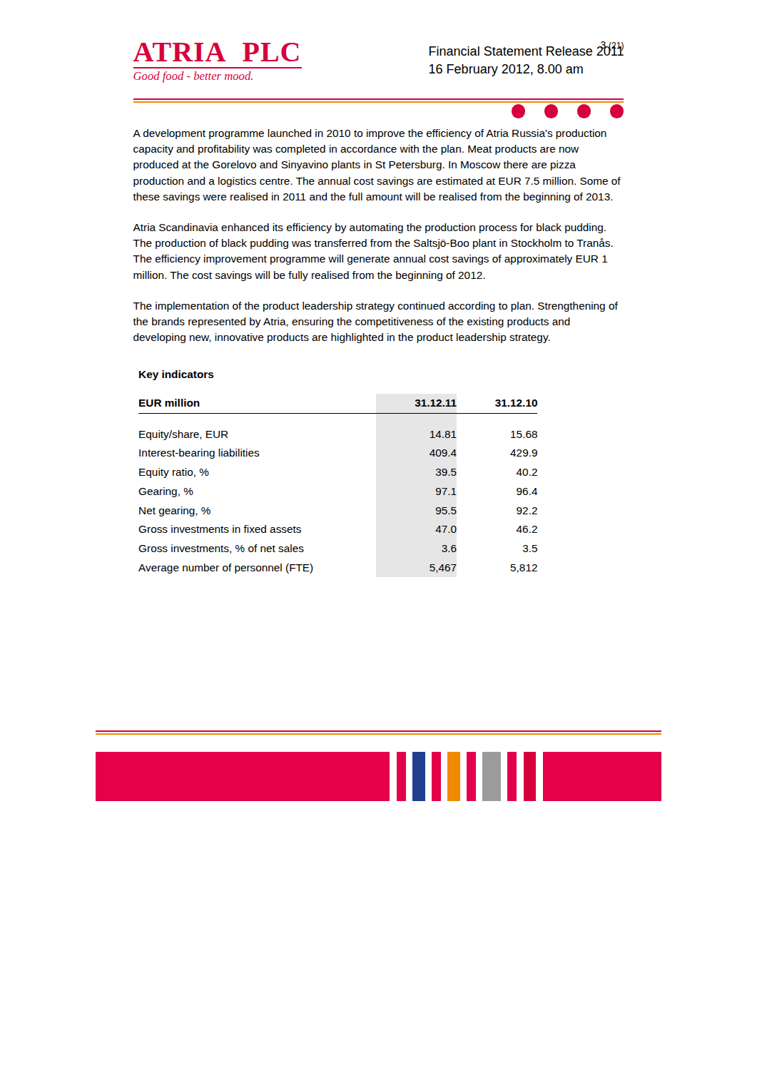3 (21)
ATRIA PLC
Good food - better mood.
Financial Statement Release 2011
16 February 2012, 8.00 am
A development programme launched in 2010 to improve the efficiency of Atria Russia's production capacity and profitability was completed in accordance with the plan. Meat products are now produced at the Gorelovo and Sinyavino plants in St Petersburg. In Moscow there are pizza production and a logistics centre. The annual cost savings are estimated at EUR 7.5 million. Some of these savings were realised in 2011 and the full amount will be realised from the beginning of 2013.
Atria Scandinavia enhanced its efficiency by automating the production process for black pudding. The production of black pudding was transferred from the Saltsjö-Boo plant in Stockholm to Tranås. The efficiency improvement programme will generate annual cost savings of approximately EUR 1 million. The cost savings will be fully realised from the beginning of 2012.
The implementation of the product leadership strategy continued according to plan. Strengthening of the brands represented by Atria, ensuring the competitiveness of the existing products and developing new, innovative products are highlighted in the product leadership strategy.
Key indicators
| EUR million | 31.12.11 | 31.12.10 |
| --- | --- | --- |
| Equity/share, EUR | 14.81 | 15.68 |
| Interest-bearing liabilities | 409.4 | 429.9 |
| Equity ratio, % | 39.5 | 40.2 |
| Gearing, % | 97.1 | 96.4 |
| Net gearing, % | 95.5 | 92.2 |
| Gross investments in fixed assets | 47.0 | 46.2 |
| Gross investments, % of net sales | 3.6 | 3.5 |
| Average number of personnel (FTE) | 5,467 | 5,812 |